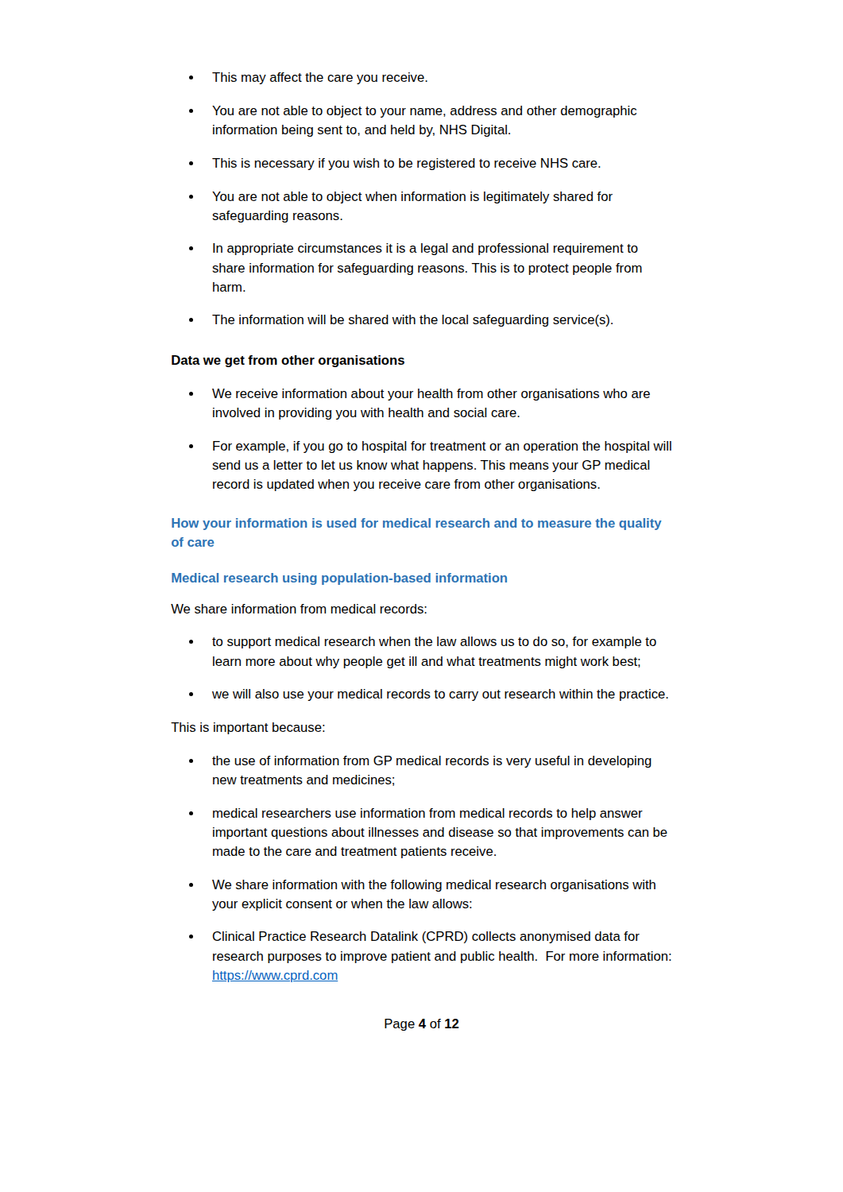This may affect the care you receive.
You are not able to object to your name, address and other demographic information being sent to, and held by, NHS Digital.
This is necessary if you wish to be registered to receive NHS care.
You are not able to object when information is legitimately shared for safeguarding reasons.
In appropriate circumstances it is a legal and professional requirement to share information for safeguarding reasons. This is to protect people from harm.
The information will be shared with the local safeguarding service(s).
Data we get from other organisations
We receive information about your health from other organisations who are involved in providing you with health and social care.
For example, if you go to hospital for treatment or an operation the hospital will send us a letter to let us know what happens. This means your GP medical record is updated when you receive care from other organisations.
How your information is used for medical research and to measure the quality of care
Medical research using population-based information
We share information from medical records:
to support medical research when the law allows us to do so, for example to learn more about why people get ill and what treatments might work best;
we will also use your medical records to carry out research within the practice.
This is important because:
the use of information from GP medical records is very useful in developing new treatments and medicines;
medical researchers use information from medical records to help answer important questions about illnesses and disease so that improvements can be made to the care and treatment patients receive.
We share information with the following medical research organisations with your explicit consent or when the law allows:
Clinical Practice Research Datalink (CPRD) collects anonymised data for research purposes to improve patient and public health. For more information: https://www.cprd.com
Page 4 of 12